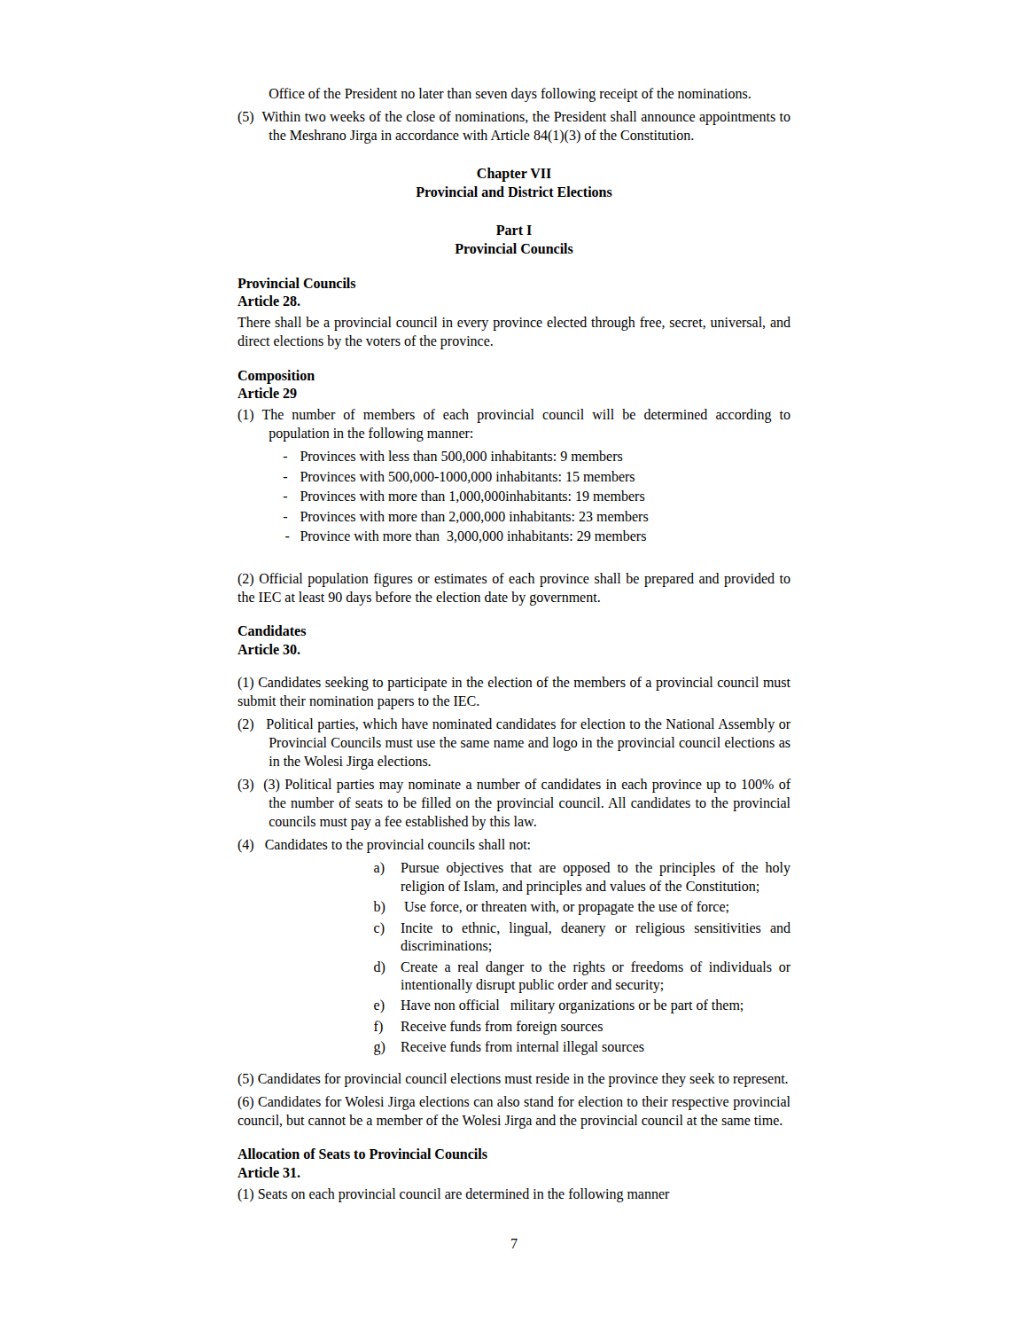Office of the President no later than seven days following receipt of the nominations.
(5) Within two weeks of the close of nominations, the President shall announce appointments to the Meshrano Jirga in accordance with Article 84(1)(3) of the Constitution.
Chapter VII Provincial and District Elections
Part I Provincial Councils
Provincial Councils
Article 28.
There shall be a provincial council in every province elected through free, secret, universal, and direct elections by the voters of the province.
Composition
Article 29
(1) The number of members of each provincial council will be determined according to population in the following manner:
Provinces with less than 500,000 inhabitants: 9 members
Provinces with 500,000-1000,000 inhabitants: 15 members
Provinces with more than 1,000,000inhabitants: 19 members
Provinces with more than 2,000,000 inhabitants: 23 members
Province with more than 3,000,000 inhabitants: 29 members
(2) Official population figures or estimates of each province shall be prepared and provided to the IEC at least 90 days before the election date by government.
Candidates
Article 30.
(1) Candidates seeking to participate in the election of the members of a provincial council must submit their nomination papers to the IEC.
(2) Political parties, which have nominated candidates for election to the National Assembly or Provincial Councils must use the same name and logo in the provincial council elections as in the Wolesi Jirga elections.
(3) (3) Political parties may nominate a number of candidates in each province up to 100% of the number of seats to be filled on the provincial council. All candidates to the provincial councils must pay a fee established by this law.
(4) Candidates to the provincial councils shall not:
a) Pursue objectives that are opposed to the principles of the holy religion of Islam, and principles and values of the Constitution;
b) Use force, or threaten with, or propagate the use of force;
c) Incite to ethnic, lingual, deanery or religious sensitivities and discriminations;
d) Create a real danger to the rights or freedoms of individuals or intentionally disrupt public order and security;
e) Have non official military organizations or be part of them;
f) Receive funds from foreign sources
g) Receive funds from internal illegal sources
(5) Candidates for provincial council elections must reside in the province they seek to represent.
(6) Candidates for Wolesi Jirga elections can also stand for election to their respective provincial council, but cannot be a member of the Wolesi Jirga and the provincial council at the same time.
Allocation of Seats to Provincial Councils
Article 31.
(1) Seats on each provincial council are determined in the following manner
7